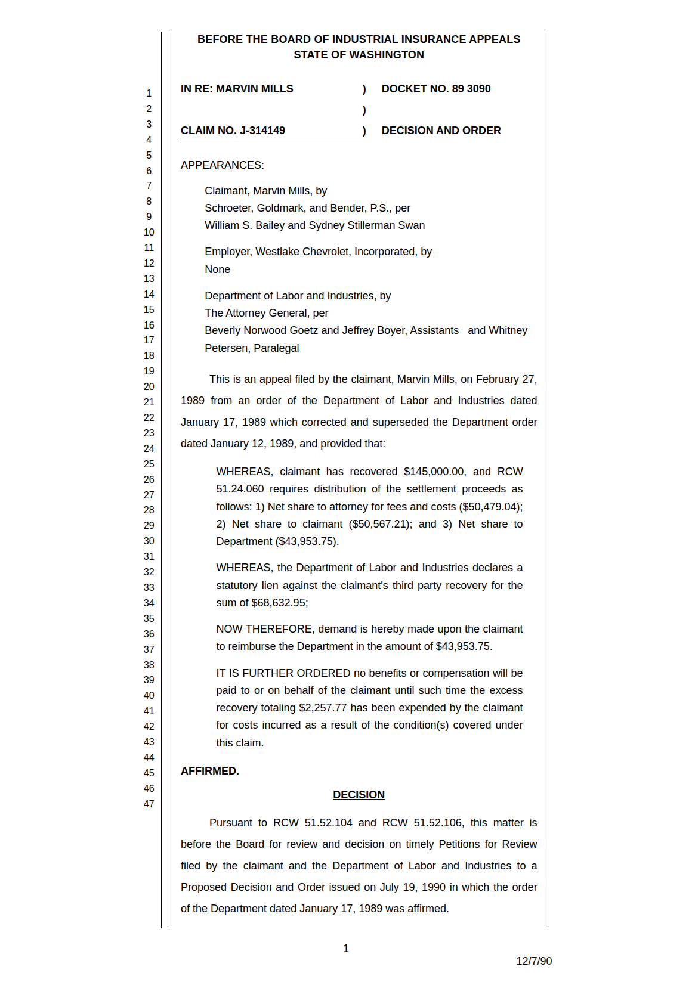1
2
3
4
5
6
7
8
9
10
11
12
13
14
15
16
17
18
19
20
21
22
23
24
25
26
27
28
29
30
31
32
33
34
35
36
37
38
39
40
41
42
43
44
45
46
47
BEFORE THE BOARD OF INDUSTRIAL INSURANCE APPEALS
STATE OF WASHINGTON
| IN RE: MARVIN MILLS | ) | DOCKET NO. 89 3090 |
| | ) | |
| CLAIM NO. J-314149 | ) | DECISION AND ORDER |
APPEARANCES:
Claimant, Marvin Mills, by
Schroeter, Goldmark, and Bender, P.S., per
William S. Bailey and Sydney Stillerman Swan
Employer, Westlake Chevrolet, Incorporated, by
None
Department of Labor and Industries, by
The Attorney General, per
Beverly Norwood Goetz and Jeffrey Boyer, Assistants and Whitney Petersen, Paralegal
This is an appeal filed by the claimant, Marvin Mills, on February 27, 1989 from an order of the Department of Labor and Industries dated January 17, 1989 which corrected and superseded the Department order dated January 12, 1989, and provided that:
WHEREAS, claimant has recovered $145,000.00, and RCW 51.24.060 requires distribution of the settlement proceeds as follows: 1) Net share to attorney for fees and costs ($50,479.04); 2) Net share to claimant ($50,567.21); and 3) Net share to Department ($43,953.75).
WHEREAS, the Department of Labor and Industries declares a statutory lien against the claimant's third party recovery for the sum of $68,632.95;
NOW THEREFORE, demand is hereby made upon the claimant to reimburse the Department in the amount of $43,953.75.
IT IS FURTHER ORDERED no benefits or compensation will be paid to or on behalf of the claimant until such time the excess recovery totaling $2,257.77 has been expended by the claimant for costs incurred as a result of the condition(s) covered under this claim.
AFFIRMED.
DECISION
Pursuant to RCW 51.52.104 and RCW 51.52.106, this matter is before the Board for review and decision on timely Petitions for Review filed by the claimant and the Department of Labor and Industries to a Proposed Decision and Order issued on July 19, 1990 in which the order of the Department dated January 17, 1989 was affirmed.
1
12/7/90